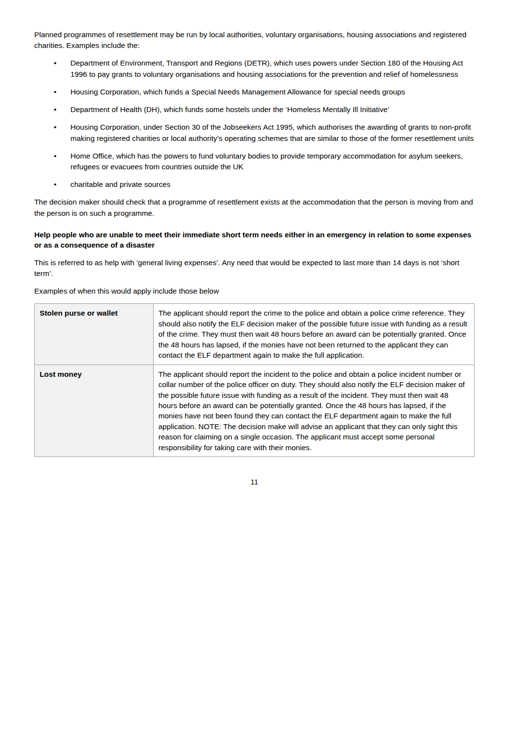Planned programmes of resettlement may be run by local authorities, voluntary organisations, housing associations and registered charities. Examples include the:
Department of Environment, Transport and Regions (DETR), which uses powers under Section 180 of the Housing Act 1996 to pay grants to voluntary organisations and housing associations for the prevention and relief of homelessness
Housing Corporation, which funds a Special Needs Management Allowance for special needs groups
Department of Health (DH), which funds some hostels under the ‘Homeless Mentally Ill Initiative’
Housing Corporation, under Section 30 of the Jobseekers Act 1995, which authorises the awarding of grants to non-profit making registered charities or local authority’s operating schemes that are similar to those of the former resettlement units
Home Office, which has the powers to fund voluntary bodies to provide temporary accommodation for asylum seekers, refugees or evacuees from countries outside the UK
charitable and private sources
The decision maker should check that a programme of resettlement exists at the accommodation that the person is moving from and the person is on such a programme.
Help people who are unable to meet their immediate short term needs either in an emergency in relation to some expenses or as a consequence of a disaster
This is referred to as help with ‘general living expenses’. Any need that would be expected to last more than 14 days is not ‘short term’.
Examples of when this would apply include those below
| Stolen purse or wallet | The applicant should report the crime to the police and obtain a police crime reference. They should also notify the ELF decision maker of the possible future issue with funding as a result of the crime. They must then wait 48 hours before an award can be potentially granted. Once the 48 hours has lapsed, if the monies have not been returned to the applicant they can contact the ELF department again to make the full application. |
| Lost money | The applicant should report the incident to the police and obtain a police incident number or collar number of the police officer on duty. They should also notify the ELF decision maker of the possible future issue with funding as a result of the incident. They must then wait 48 hours before an award can be potentially granted. Once the 48 hours has lapsed, if the monies have not been found they can contact the ELF department again to make the full application. NOTE: The decision make will advise an applicant that they can only sight this reason for claiming on a single occasion. The applicant must accept some personal responsibility for taking care with their monies. |
11